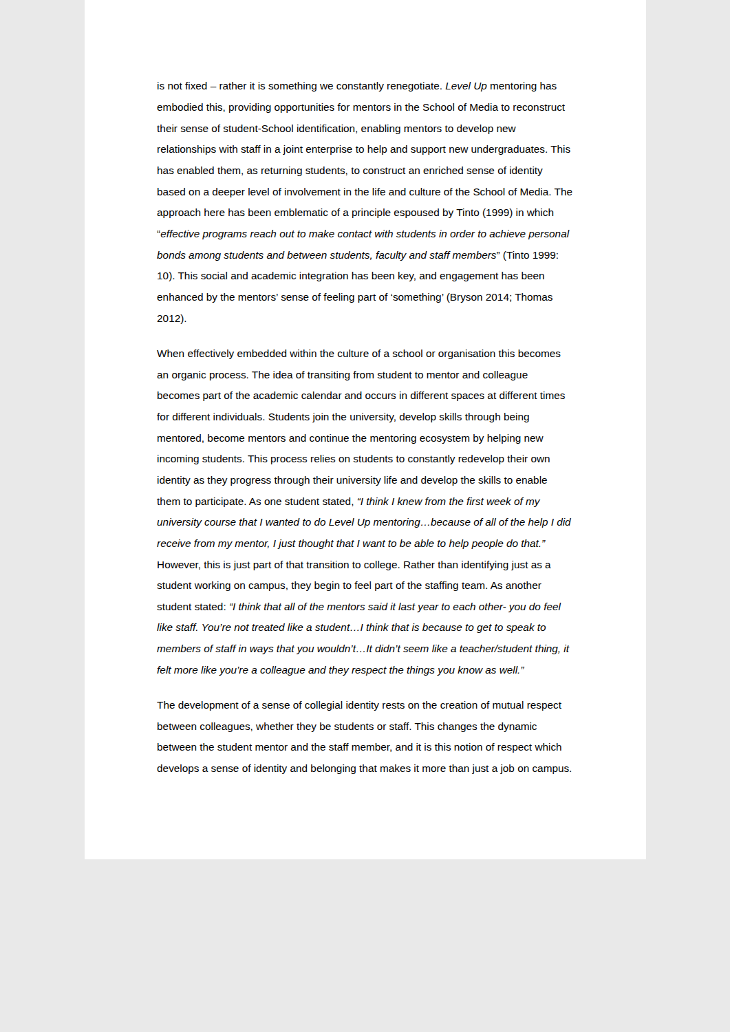is not fixed – rather it is something we constantly renegotiate. Level Up mentoring has embodied this, providing opportunities for mentors in the School of Media to reconstruct their sense of student-School identification, enabling mentors to develop new relationships with staff in a joint enterprise to help and support new undergraduates. This has enabled them, as returning students, to construct an enriched sense of identity based on a deeper level of involvement in the life and culture of the School of Media. The approach here has been emblematic of a principle espoused by Tinto (1999) in which “effective programs reach out to make contact with students in order to achieve personal bonds among students and between students, faculty and staff members” (Tinto 1999: 10). This social and academic integration has been key, and engagement has been enhanced by the mentors’ sense of feeling part of ‘something’ (Bryson 2014; Thomas 2012).
When effectively embedded within the culture of a school or organisation this becomes an organic process. The idea of transiting from student to mentor and colleague becomes part of the academic calendar and occurs in different spaces at different times for different individuals. Students join the university, develop skills through being mentored, become mentors and continue the mentoring ecosystem by helping new incoming students. This process relies on students to constantly redevelop their own identity as they progress through their university life and develop the skills to enable them to participate. As one student stated, “I think I knew from the first week of my university course that I wanted to do Level Up mentoring…because of all of the help I did receive from my mentor, I just thought that I want to be able to help people do that.” However, this is just part of that transition to college. Rather than identifying just as a student working on campus, they begin to feel part of the staffing team. As another student stated: “I think that all of the mentors said it last year to each other- you do feel like staff. You’re not treated like a student…I think that is because to get to speak to members of staff in ways that you wouldn’t…It didn’t seem like a teacher/student thing, it felt more like you’re a colleague and they respect the things you know as well.”
The development of a sense of collegial identity rests on the creation of mutual respect between colleagues, whether they be students or staff. This changes the dynamic between the student mentor and the staff member, and it is this notion of respect which develops a sense of identity and belonging that makes it more than just a job on campus.